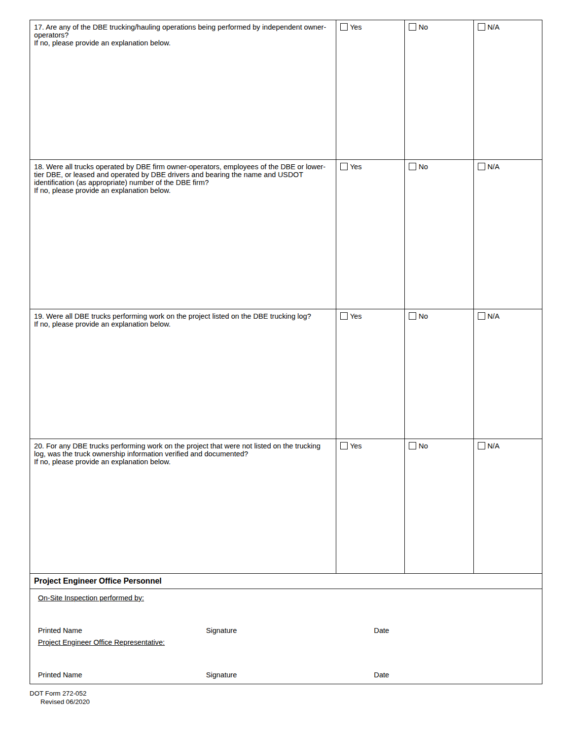| 17. Are any of the DBE trucking/hauling operations being performed by independent owner-operators? If no, please provide an explanation below. | Yes | No | N/A |
| 18. Were all trucks operated by DBE firm owner-operators, employees of the DBE or lower-tier DBE, or leased and operated by DBE drivers and bearing the name and USDOT identification (as appropriate) number of the DBE firm? If no, please provide an explanation below. | Yes | No | N/A |
| 19. Were all DBE trucks performing work on the project listed on the DBE trucking log? If no, please provide an explanation below. | Yes | No | N/A |
| 20. For any DBE trucks performing work on the project that were not listed on the trucking log, was the truck ownership information verified and documented? If no, please provide an explanation below. | Yes | No | N/A |
| Project Engineer Office Personnel |
| / On-Site Inspection performed by: / / Printed Name / Signature / Date / / Project Engineer Office Representative: / / Printed Name / Signature / Date / |
DOT Form 272-052
Revised 06/2020